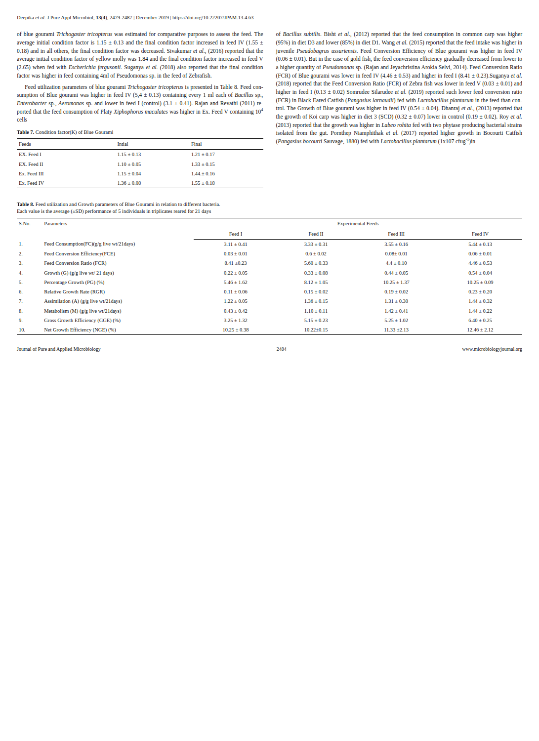Deepika et al. J Pure Appl Microbiol, 13(4), 2479-2487 | December 2019 | https://doi.org/10.22207/JPAM.13.4.63
of blue gourami Trichogaster tricopterus was estimated for comparative purposes to assess the feed. The average initial condition factor is 1.15 ± 0.13 and the final condition factor increased in feed IV (1.55 ± 0.18) and in all others, the final condition factor was decreased. Sivakumar et al., (2016) reported that the average initial condition factor of yellow molly was 1.84 and the final condition factor increased in feed V (2.65) when fed with Escherichia fergusonii. Suganya et al. (2018) also reported that the final condition factor was higher in feed containing 4ml of Pseudomonas sp. in the feed of Zebrafish.
Feed utilization parameters of blue gourami Trichogaster tricopterus is presented in Table 8. Feed consumption of Blue gourami was higher in feed IV (5,4 ± 0.13) containing every 1 ml each of Bacillus sp., Enterobacter sp., Aeromonas sp. and lower in feed I (control) (3.1 ± 0.41). Rajan and Revathi (2011) reported that the feed consumption of Platy Xiphophorus maculates was higher in Ex. Feed V containing 104 cells
Table 7. Condition factor(K) of Blue Gourami
| Feeds | Intial | Final |
| --- | --- | --- |
| EX. Feed I | 1.15 ± 0.13 | 1.21 ± 0.17 |
| EX. Feed II | 1.10 ± 0.05 | 1.33 ± 0.15 |
| Ex. Feed III | 1.15 ± 0.04 | 1.44.± 0.16 |
| Ex. Feed IV | 1.36 ± 0.08 | 1.55 ± 0.18 |
of Bacillus subtilis. Bisht et al., (2012) reported that the feed consumption in common carp was higher (95%) in diet D3 and lower (85%) in diet D1. Wang et al. (2015) reported that the feed intake was higher in juvenile Pseudobagrus ussuriensis. Feed Conversion Efficiency of Blue gourami was higher in feed IV (0.06 ± 0.01). But in the case of gold fish, the feed conversion efficiency gradually decreased from lower to a higher quantity of Pseudomonas sp. (Rajan and Jeyachristina Arokia Selvi, 2014). Feed Conversion Ratio (FCR) of Blue gourami was lower in feed IV (4.46 ± 0.53) and higher in feed I (8.41 ± 0.23).Suganya et al. (2018) reported that the Feed Conversion Ratio (FCR) of Zebra fish was lower in feed V (0.03 ± 0.01) and higher in feed I (0.13 ± 0.02) Somrudee Silarudee et al. (2019) reported such lower feed conversion ratio (FCR) in Black Eared Catfish (Pangasius larnaudii) fed with Lactobacillus plantarum in the feed than control. The Growth of Blue gourami was higher in feed IV (0.54 ± 0.04). Dhanraj et al., (2013) reported that the growth of Koi carp was higher in diet 3 (SCD) (0.32 ± 0.07) lower in control (0.19 ± 0.02). Roy et al. (2013) reported that the growth was higher in Labeo rohita fed with two phytase producing bacterial strains isolated from the gut. Pornthep Niamphithak et al. (2017) reported higher growth in Bocourti Catfish (Pangasius bocourti Sauvage, 1880) fed with Lactobacillus plantarum (1x107 cfug-1)in
Table 8. Feed utilization and Growth parameters of Blue Gourami in relation to different bacteria.
Each value is the average (±SD) performance of 5 individuals in triplicates reared for 21 days
| S.No. | Parameters | Experimental Feeds |
| --- | --- | --- |
| | | Feed I | Feed II | Feed III | Feed IV |
| 1. | Feed Consumption(FC)(g/g live wt/21days) | 3.11 ± 0.41 | 3.33 ± 0.31 | 3.55 ± 0.16 | 5.44 ± 0.13 |
| 2. | Feed Conversion Efficiency(FCE) | 0.03 ± 0.01 | 0.6 ± 0.02 | 0.08± 0.01 | 0.06 ± 0.01 |
| 3. | Feed Conversion Ratio (FCR) | 8.41 ±0.23 | 5.60 ± 0.33 | 4.4 ± 0.10 | 4.46 ± 0.53 |
| 4. | Growth (G) (g/g live wt/ 21 days) | 0.22 ± 0.05 | 0.33 ± 0.08 | 0.44 ± 0.05 | 0.54 ± 0.04 |
| 5. | Percentage Growth (PG) (%) | 5.46 ± 1.62 | 8.12 ± 1.05 | 10.25 ± 1.37 | 10.25 ± 0.09 |
| 6. | Relative Growth Rate (RGR) | 0.11 ± 0.06 | 0.15 ± 0.02 | 0.19 ± 0.02 | 0.23 ± 0.20 |
| 7. | Assimilation (A) (g/g live wt/21days) | 1.22 ± 0.05 | 1.36 ± 0.15 | 1.31 ± 0.30 | 1.44 ± 0.32 |
| 8. | Metabolism (M) (g/g live wt/21days) | 0.43 ± 0.42 | 1.10 ± 0.11 | 1.42 ± 0.41 | 1.44 ± 0.22 |
| 9. | Gross Growth Efficiency (GGE) (%) | 3.25 ± 1.32 | 5.15 ± 0.23 | 5.25 ± 1.02 | 6.40 ± 0.25 |
| 10. | Net Growth Efficiency (NGE) (%) | 10.25 ± 0.38 | 10.22±0.15 | 11.33 ±2.13 | 12.46 ± 2.12 |
Journal of Pure and Applied Microbiology
2484
www.microbiologyjournal.org